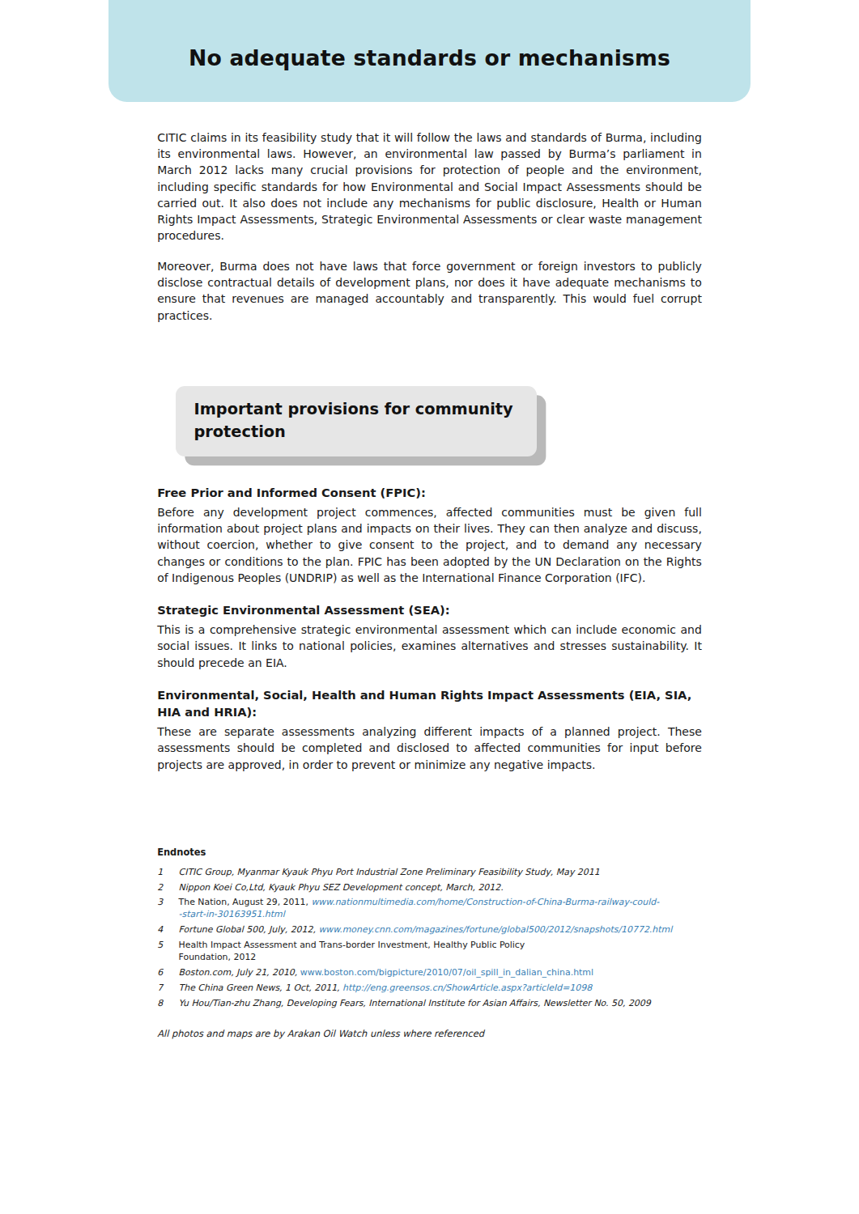No adequate standards or mechanisms
CITIC claims in its feasibility study that it will follow the laws and standards of Burma, including its environmental laws. However, an environmental law passed by Burma’s parliament in March 2012 lacks many crucial provisions for protection of people and the environment, including specific standards for how Environmental and Social Impact Assessments should be carried out. It also does not include any mechanisms for public disclosure, Health or Human Rights Impact Assessments, Strategic Environmental Assessments or clear waste management procedures.
Moreover, Burma does not have laws that force government or foreign investors to publicly disclose contractual details of development plans, nor does it have adequate mechanisms to ensure that revenues are managed accountably and transparently. This would fuel corrupt practices.
Important provisions for community protection
Free Prior and Informed Consent (FPIC):
Before any development project commences, affected communities must be given full information about project plans and impacts on their lives. They can then analyze and discuss, without coercion, whether to give consent to the project, and to demand any necessary changes or conditions to the plan. FPIC has been adopted by the UN Declaration on the Rights of Indigenous Peoples (UNDRIP) as well as the International Finance Corporation (IFC).
Strategic Environmental Assessment (SEA):
This is a comprehensive strategic environmental assessment which can include economic and social issues. It links to national policies, examines alternatives and stresses sustainability. It should precede an EIA.
Environmental, Social, Health and Human Rights Impact Assessments (EIA, SIA, HIA and HRIA):
These are separate assessments analyzing different impacts of a planned project. These assessments should be completed and disclosed to affected communities for input before projects are approved, in order to prevent or minimize any negative impacts.
Endnotes
| 1 | CITIC Group, Myanmar Kyauk Phyu Port Industrial Zone Preliminary Feasibility Study, May 2011 |
| 2 | Nippon Koei Co,Ltd, Kyauk Phyu SEZ Development concept, March, 2012. |
| 3 | The Nation, August 29, 2011, www.nationmultimedia.com/home/Construction-of-China-Burma-railway-could- -start-in-30163951.html |
| 4 | Fortune Global 500, July, 2012, www.money.cnn.com/magazines/fortune/global500/2012/snapshots/10772.html |
| 5 | Health Impact Assessment and Trans-border Investment, Healthy Public Policy Foundation, 2012 |
| 6 | Boston.com, July 21, 2010, www.boston.com/bigpicture/2010/07/oil_spill_in_dalian_china.html |
| 7 | The China Green News, 1 Oct, 2011, http://eng.greensos.cn/ShowArticle.aspx?articleId=1098 |
| 8 | Yu Hou/Tian-zhu Zhang, Developing Fears, International Institute for Asian Affairs, Newsletter No. 50, 2009 |
All photos and maps are by Arakan Oil Watch unless where referenced